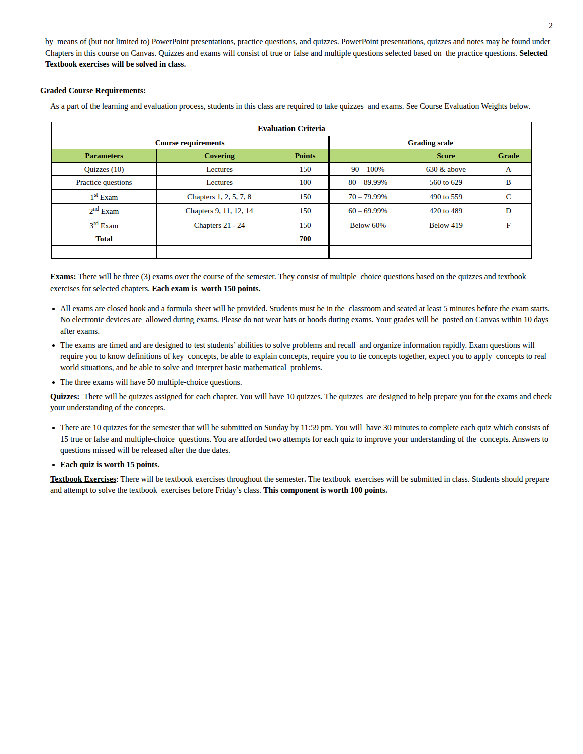2
by means of (but not limited to) PowerPoint presentations, practice questions, and quizzes. PowerPoint presentations, quizzes and notes may be found under Chapters in this course on Canvas. Quizzes and exams will consist of true or false and multiple questions selected based on the practice questions. Selected Textbook exercises will be solved in class.
Graded Course Requirements:
As a part of the learning and evaluation process, students in this class are required to take quizzes and exams. See Course Evaluation Weights below.
| Evaluation Criteria |
| Course requirements | Grading scale |
| Parameters | Covering | Points | | Score | Grade |
| Quizzes (10) | Lectures | 150 | 90 – 100% | 630 & above | A |
| Practice questions | Lectures | 100 | 80 – 89.99% | 560 to 629 | B |
| 1 st Exam | Chapters 1, 2, 5, 7, 8 | 150 | 70 – 79.99% | 490 to 559 | C |
| 2 nd Exam | Chapters 9, 11, 12, 14 | 150 | 60 – 69.99% | 420 to 489 | D |
| 3 rd Exam | Chapters 21 - 24 | 150 | Below 60% | Below 419 | F |
| Total | | 700 | | | |
Exams: There will be three (3) exams over the course of the semester. They consist of multiple choice questions based on the quizzes and textbook exercises for selected chapters. Each exam is worth 150 points.
All exams are closed book and a formula sheet will be provided. Students must be in the classroom and seated at least 5 minutes before the exam starts. No electronic devices are allowed during exams. Please do not wear hats or hoods during exams. Your grades will be posted on Canvas within 10 days after exams.
The exams are timed and are designed to test students’ abilities to solve problems and recall and organize information rapidly. Exam questions will require you to know definitions of key concepts, be able to explain concepts, require you to tie concepts together, expect you to apply concepts to real world situations, and be able to solve and interpret basic mathematical problems.
The three exams will have 50 multiple-choice questions.
Quizzes: There will be quizzes assigned for each chapter. You will have 10 quizzes. The quizzes are designed to help prepare you for the exams and check your understanding of the concepts.
There are 10 quizzes for the semester that will be submitted on Sunday by 11:59 pm. You will have 30 minutes to complete each quiz which consists of 15 true or false and multiple-choice questions. You are afforded two attempts for each quiz to improve your understanding of the concepts. Answers to questions missed will be released after the due dates.
Each quiz is worth 15 points.
Textbook Exercises: There will be textbook exercises throughout the semester. The textbook exercises will be submitted in class. Students should prepare and attempt to solve the textbook exercises before Friday’s class. This component is worth 100 points.